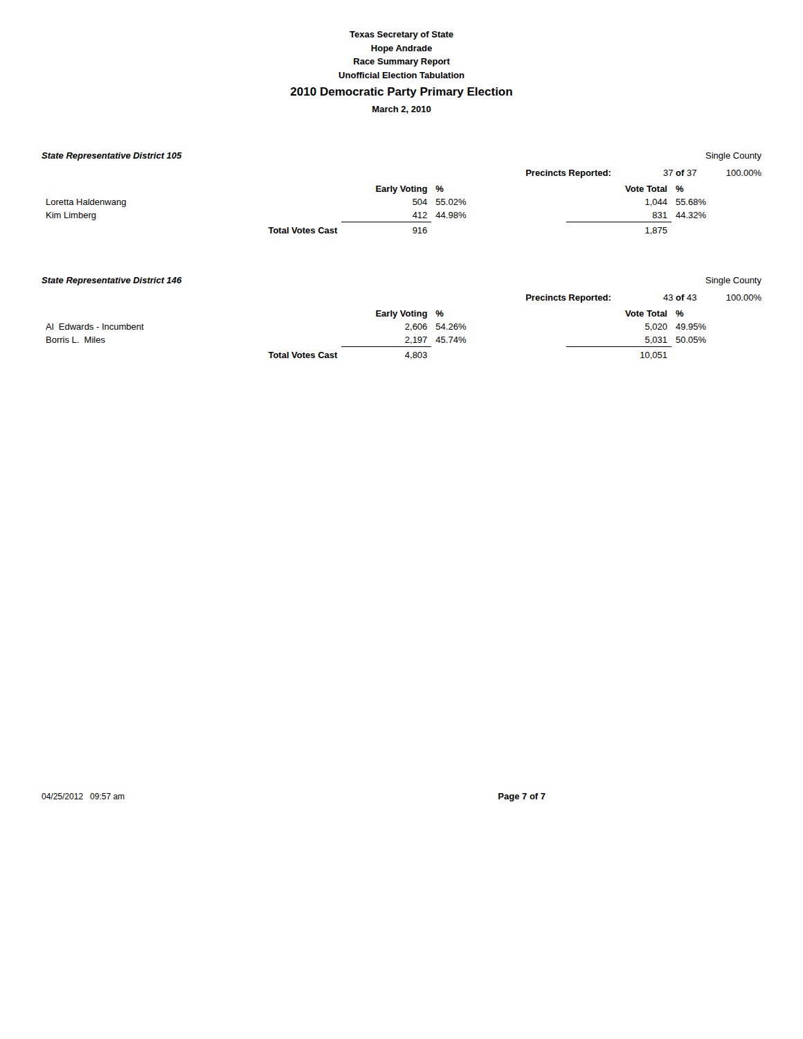Texas Secretary of State
Hope Andrade
Race Summary Report
Unofficial Election Tabulation
2010 Democratic Party Primary Election
March 2, 2010
State Representative District 105 Single County
Precincts Reported: 37 of 37 100.00%
| | Early Voting | % | | Vote Total | % |
| --- | --- | --- | --- | --- | --- |
| Loretta Haldenwang | 504 | 55.02% | | 1,044 | 55.68% |
| Kim Limberg | 412 | 44.98% | | 831 | 44.32% |
| Total Votes Cast | 916 | | | 1,875 | |
State Representative District 146 Single County
Precincts Reported: 43 of 43 100.00%
| | Early Voting | % | | Vote Total | % |
| --- | --- | --- | --- | --- | --- |
| Al Edwards - Incumbent | 2,606 | 54.26% | | 5,020 | 49.95% |
| Borris L. Miles | 2,197 | 45.74% | | 5,031 | 50.05% |
| Total Votes Cast | 4,803 | | | 10,051 | |
04/25/2012 09:57 am Page 7 of 7